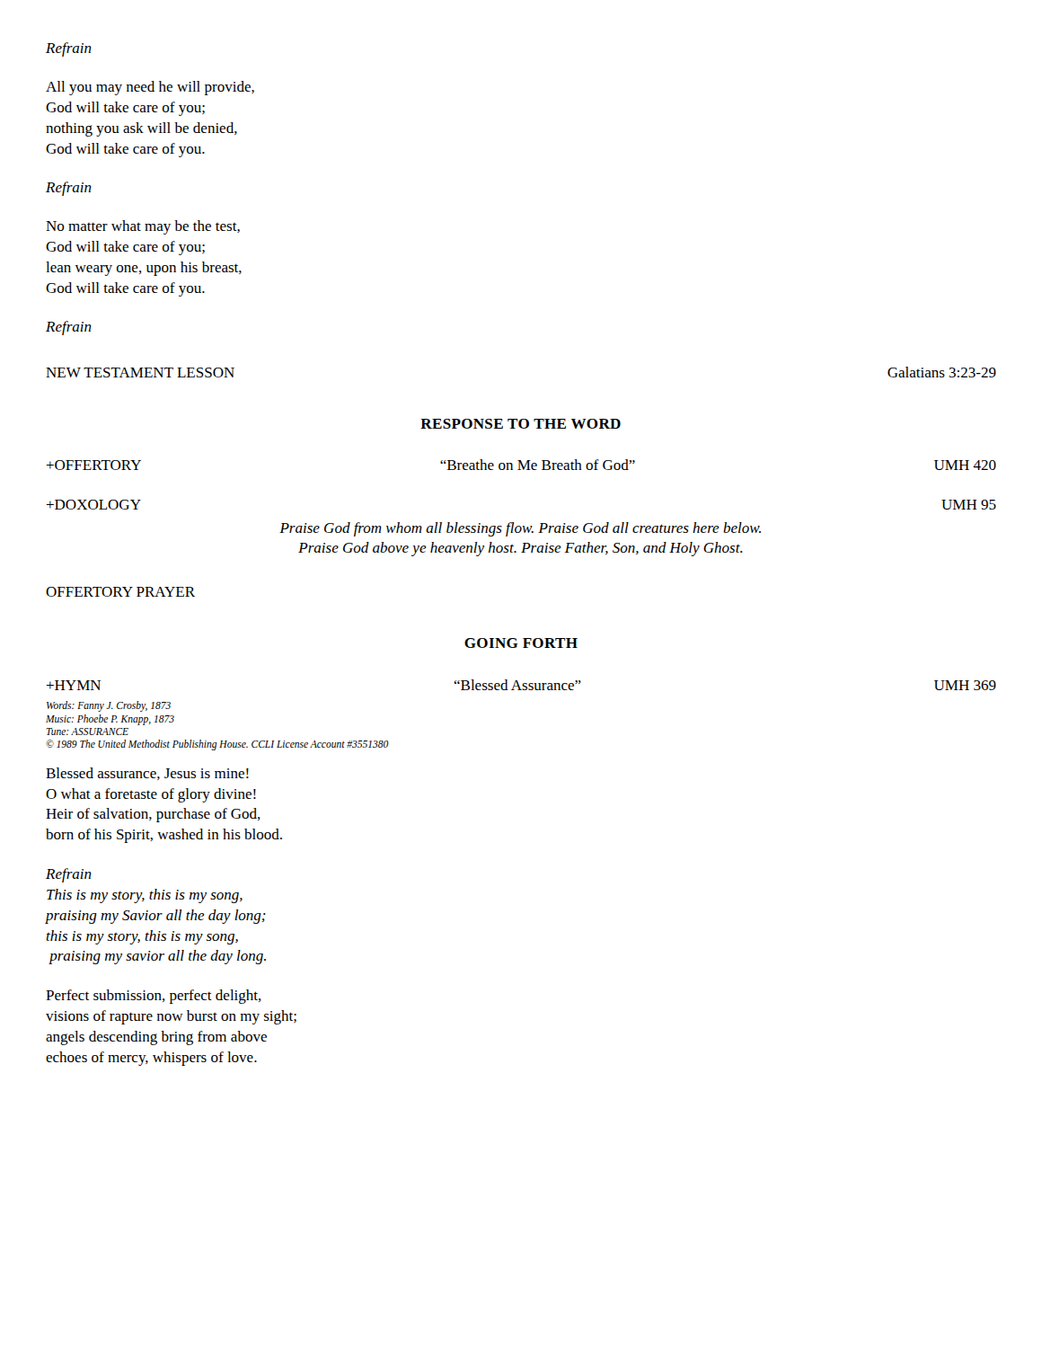Refrain
All you may need he will provide,
God will take care of you;
nothing you ask will be denied,
God will take care of you.
Refrain
No matter what may be the test,
God will take care of you;
lean weary one, upon his breast,
God will take care of you.
Refrain
NEW TESTAMENT LESSON Galatians 3:23-29
RESPONSE TO THE WORD
+OFFERTORY “Breathe on Me Breath of God” UMH 420
+DOXOLOGY UMH 95
Praise God from whom all blessings flow. Praise God all creatures here below.
Praise God above ye heavenly host. Praise Father, Son, and Holy Ghost.
OFFERTORY PRAYER
GOING FORTH
+HYMN “Blessed Assurance” UMH 369
Words: Fanny J. Crosby, 1873
Music: Phoebe P. Knapp, 1873
Tune: ASSURANCE
© 1989 The United Methodist Publishing House. CCLI License Account #3551380
Blessed assurance, Jesus is mine!
O what a foretaste of glory divine!
Heir of salvation, purchase of God,
born of his Spirit, washed in his blood.
Refrain
This is my story, this is my song,
praising my Savior all the day long;
this is my story, this is my song,
praising my savior all the day long.
Perfect submission, perfect delight,
visions of rapture now burst on my sight;
angels descending bring from above
echoes of mercy, whispers of love.